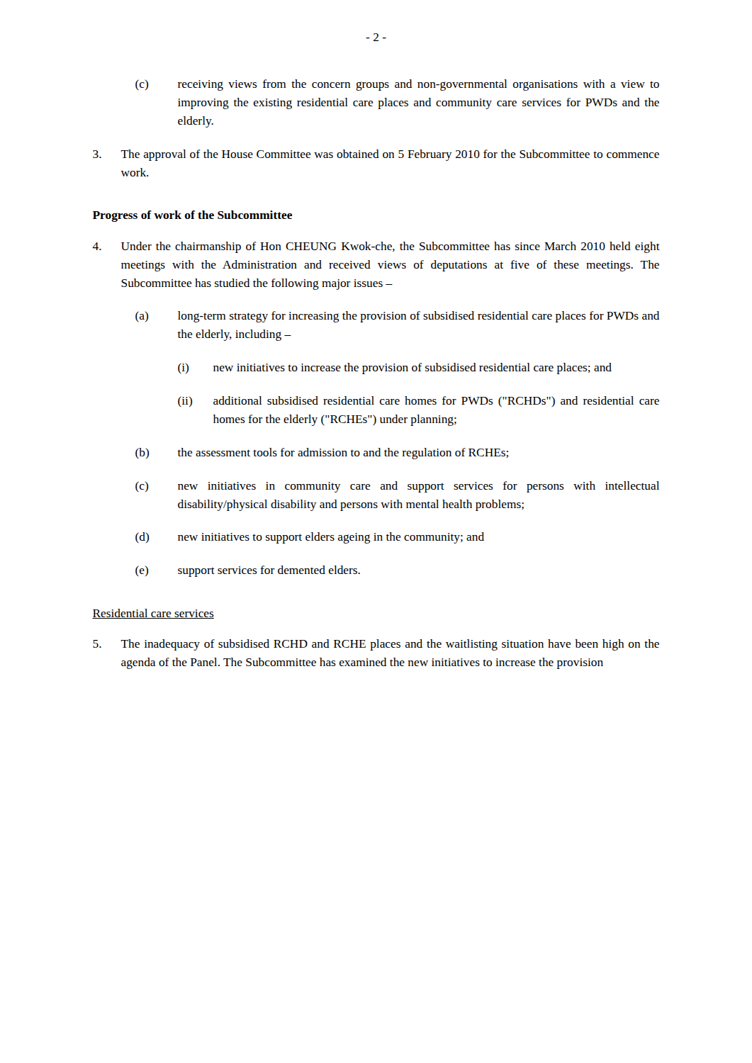- 2 -
(c)
receiving views from the concern groups and non-governmental organisations with a view to improving the existing residential care places and community care services for PWDs and the elderly.
3.
The approval of the House Committee was obtained on 5 February 2010 for the Subcommittee to commence work.
Progress of work of the Subcommittee
4.
Under the chairmanship of Hon CHEUNG Kwok-che, the Subcommittee has since March 2010 held eight meetings with the Administration and received views of deputations at five of these meetings. The Subcommittee has studied the following major issues –
(a)
long-term strategy for increasing the provision of subsidised residential care places for PWDs and the elderly, including –
(i)
new initiatives to increase the provision of subsidised residential care places; and
(ii)
additional subsidised residential care homes for PWDs ("RCHDs") and residential care homes for the elderly ("RCHEs") under planning;
(b)
the assessment tools for admission to and the regulation of RCHEs;
(c)
new initiatives in community care and support services for persons with intellectual disability/physical disability and persons with mental health problems;
(d)
new initiatives to support elders ageing in the community; and
(e)
support services for demented elders.
Residential care services
5.
The inadequacy of subsidised RCHD and RCHE places and the waitlisting situation have been high on the agenda of the Panel. The Subcommittee has examined the new initiatives to increase the provision